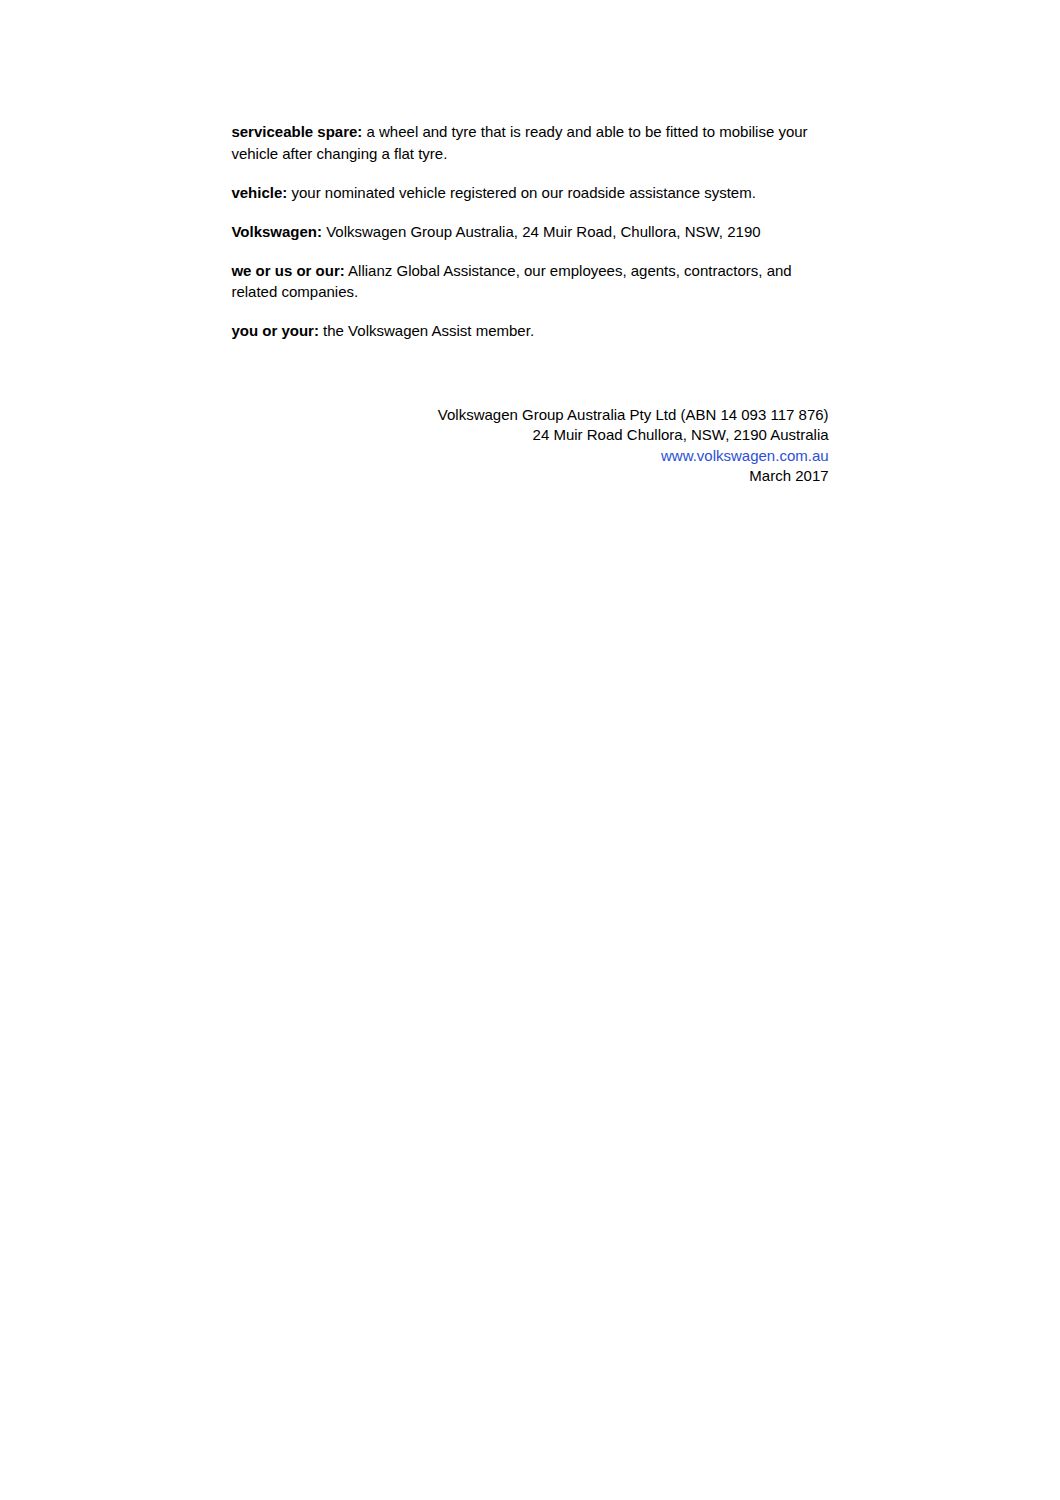serviceable spare: a wheel and tyre that is ready and able to be fitted to mobilise your vehicle after changing a flat tyre.
vehicle: your nominated vehicle registered on our roadside assistance system.
Volkswagen: Volkswagen Group Australia, 24 Muir Road, Chullora, NSW, 2190
we or us or our: Allianz Global Assistance, our employees, agents, contractors, and related companies.
you or your: the Volkswagen Assist member.
Volkswagen Group Australia Pty Ltd (ABN 14 093 117 876)
24 Muir Road Chullora, NSW, 2190 Australia
www.volkswagen.com.au
March 2017